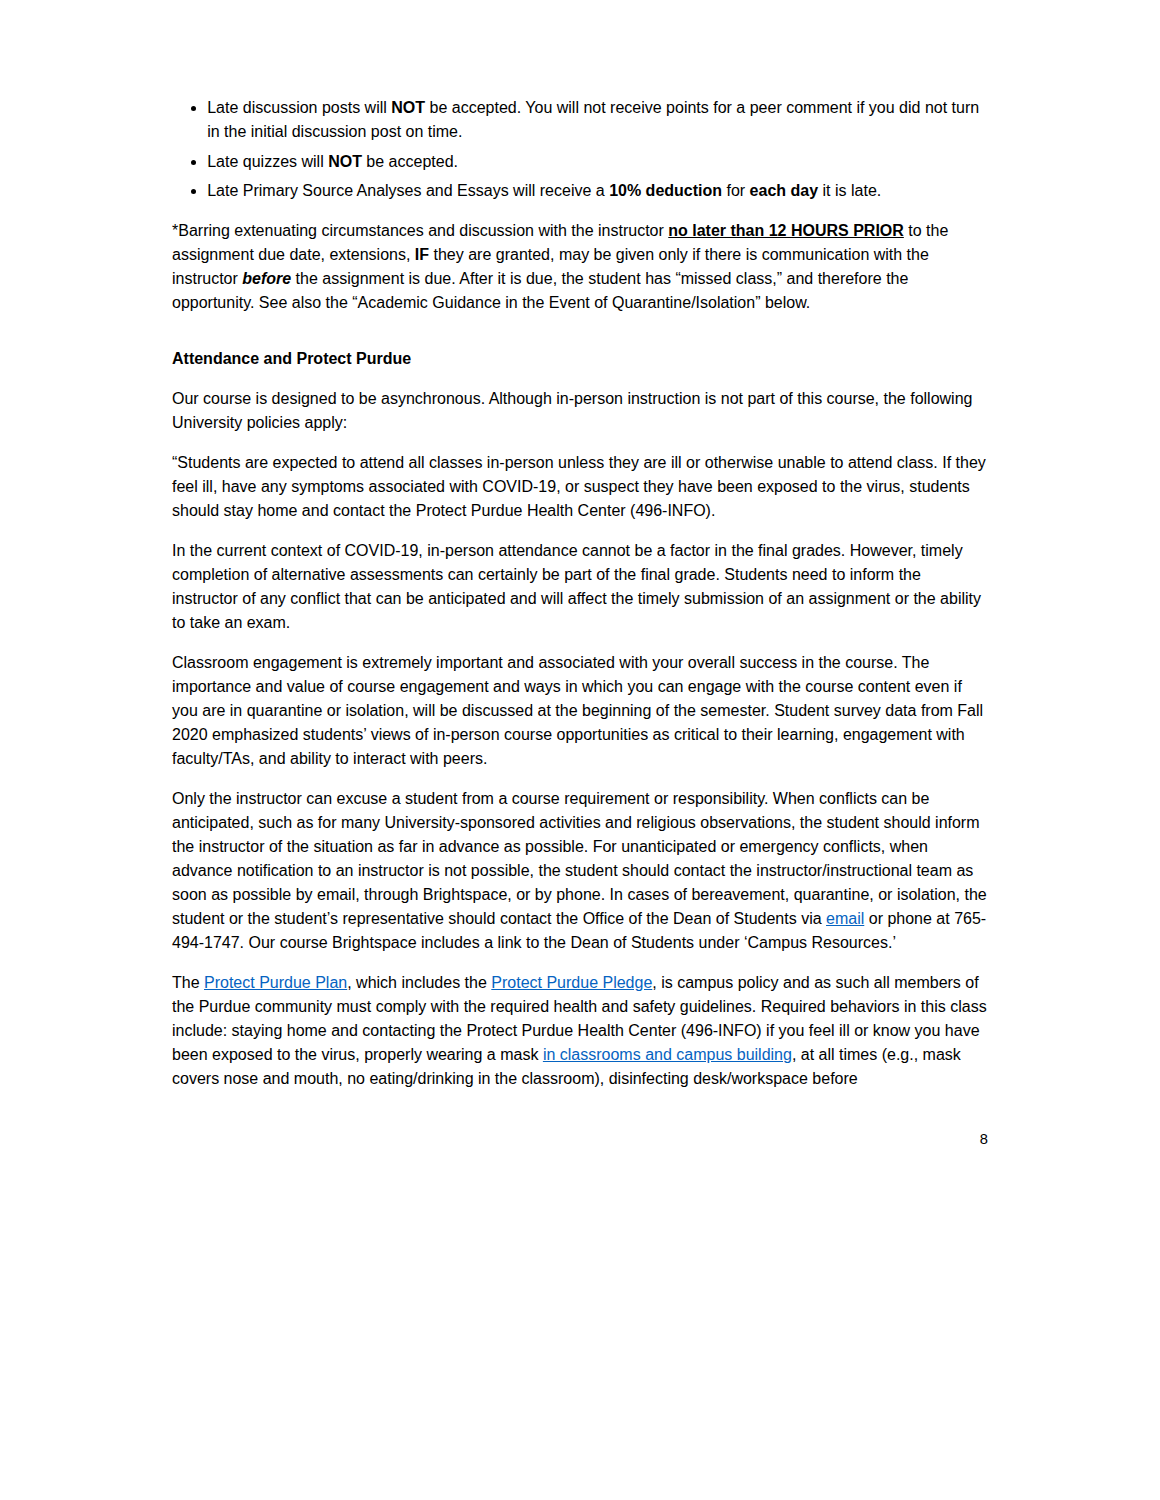Late discussion posts will NOT be accepted. You will not receive points for a peer comment if you did not turn in the initial discussion post on time.
Late quizzes will NOT be accepted.
Late Primary Source Analyses and Essays will receive a 10% deduction for each day it is late.
*Barring extenuating circumstances and discussion with the instructor no later than 12 HOURS PRIOR to the assignment due date, extensions, IF they are granted, may be given only if there is communication with the instructor before the assignment is due. After it is due, the student has “missed class,” and therefore the opportunity. See also the “Academic Guidance in the Event of Quarantine/Isolation” below.
Attendance and Protect Purdue
Our course is designed to be asynchronous. Although in-person instruction is not part of this course, the following University policies apply:
“Students are expected to attend all classes in-person unless they are ill or otherwise unable to attend class. If they feel ill, have any symptoms associated with COVID-19, or suspect they have been exposed to the virus, students should stay home and contact the Protect Purdue Health Center (496-INFO).
In the current context of COVID-19, in-person attendance cannot be a factor in the final grades. However, timely completion of alternative assessments can certainly be part of the final grade. Students need to inform the instructor of any conflict that can be anticipated and will affect the timely submission of an assignment or the ability to take an exam.
Classroom engagement is extremely important and associated with your overall success in the course. The importance and value of course engagement and ways in which you can engage with the course content even if you are in quarantine or isolation, will be discussed at the beginning of the semester. Student survey data from Fall 2020 emphasized students’ views of in-person course opportunities as critical to their learning, engagement with faculty/TAs, and ability to interact with peers.
Only the instructor can excuse a student from a course requirement or responsibility. When conflicts can be anticipated, such as for many University-sponsored activities and religious observations, the student should inform the instructor of the situation as far in advance as possible. For unanticipated or emergency conflicts, when advance notification to an instructor is not possible, the student should contact the instructor/instructional team as soon as possible by email, through Brightspace, or by phone. In cases of bereavement, quarantine, or isolation, the student or the student’s representative should contact the Office of the Dean of Students via email or phone at 765-494-1747. Our course Brightspace includes a link to the Dean of Students under ‘Campus Resources.’
The Protect Purdue Plan, which includes the Protect Purdue Pledge, is campus policy and as such all members of the Purdue community must comply with the required health and safety guidelines. Required behaviors in this class include: staying home and contacting the Protect Purdue Health Center (496-INFO) if you feel ill or know you have been exposed to the virus, properly wearing a mask in classrooms and campus building, at all times (e.g., mask covers nose and mouth, no eating/drinking in the classroom), disinfecting desk/workspace before
8